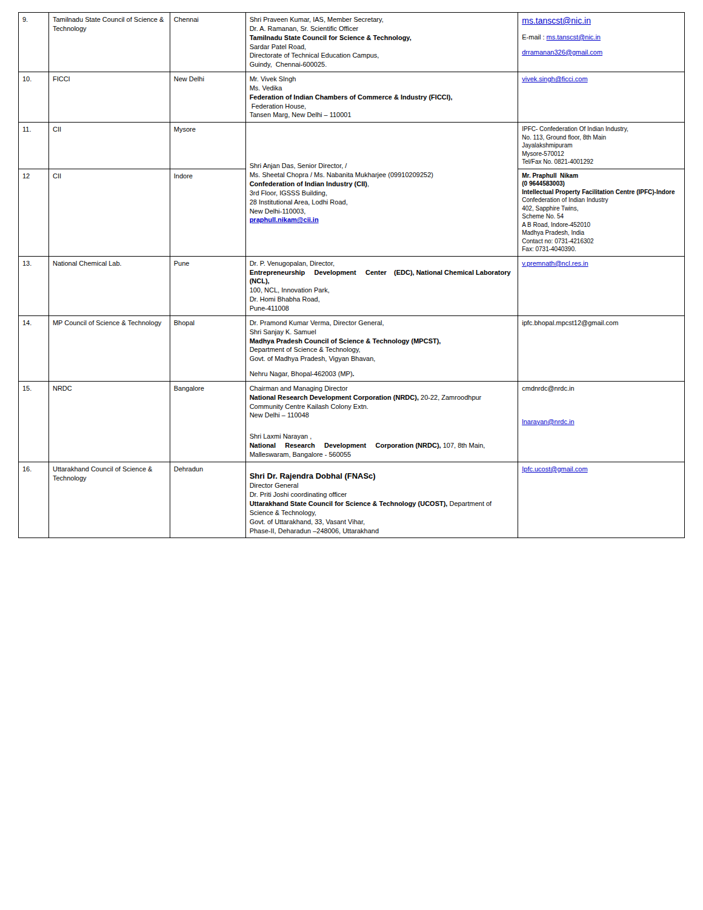| 9. | Tamilnadu State Council of Science & Technology | Chennai | Shri Praveen Kumar, IAS, Member Secretary, Dr. A. Ramanan, Sr. Scientific Officer Tamilnadu State Council for Science & Technology, Sardar Patel Road, Directorate of Technical Education Campus, Guindy, Chennai-600025. | ms.tanscst@nic.in E-mail : ms.tanscst@nic.in drramanan326@gmail.com |
| 10. | FICCI | New Delhi | Mr. Vivek SIngh Ms. Vedika Federation of Indian Chambers of Commerce & Industry (FICCI), Federation House, Tansen Marg, New Delhi – 110001 | vivek.singh@ficci.com |
| 11. | CII | Mysore | Shri Anjan Das, Senior Director, / Ms. Sheetal Chopra / Ms. Nabanita Mukharjee (09910209252) Confederation of Indian Industry (CII) , 3rd Floor, IGSSS Building, 28 Institutional Area, Lodhi Road, New Delhi-110003, praphull.nikam@cii.in | IPFC- Confederation Of Indian Industry, No. 113, Ground floor, 8th Main Jayalakshmipuram Mysore-570012 Tel/Fax No. 0821-4001292 |
| 12 | CII | Indore | Mr. Praphull Nikam (0 9644583003) Intellectual Property Facilitation Centre (IPFC)-Indore Confederation of Indian Industry 402, Sapphire Twins, Scheme No. 54 A B Road, Indore-452010 Madhya Pradesh, India Contact no: 0731-4216302 Fax: 0731-4040390. |
| 13. | National Chemical Lab. | Pune | Dr. P. Venugopalan, Director, Entrepreneurship Development Center (EDC), National Chemical Laboratory (NCL), 100, NCL, Innovation Park, Dr. Homi Bhabha Road, Pune-411008 | v.premnath@ncl.res.in |
| 14. | MP Council of Science & Technology | Bhopal | Dr. Pramond Kumar Verma, Director General, Shri Sanjay K. Samuel Madhya Pradesh Council of Science & Technology (MPCST), Department of Science & Technology, Govt. of Madhya Pradesh, Vigyan Bhavan, Nehru Nagar, Bhopal-462003 (MP) . | ipfc.bhopal.mpcst12@gmail.com |
| 15. | NRDC | Bangalore | Chairman and Managing Director National Research Development Corporation (NRDC), 20-22, Zamroodhpur Community Centre Kailash Colony Extn. New Delhi – 110048 Shri Laxmi Narayan , National Research Development Corporation (NRDC), 107, 8th Main, Malleswaram, Bangalore - 560055 | cmdnrdc@nrdc.in lnarayan@nrdc.in |
| 16. | Uttarakhand Council of Science & Technology | Dehradun | Shri Dr. Rajendra Dobhal (FNASc) Director General Dr. Priti Joshi coordinating officer Uttarakhand State Council for Science & Technology (UCOST), Department of Science & Technology, Govt. of Uttarakhand, 33, Vasant Vihar, Phase-II, Deharadun –248006, Uttarakhand | Ipfc.ucost@gmail.com |